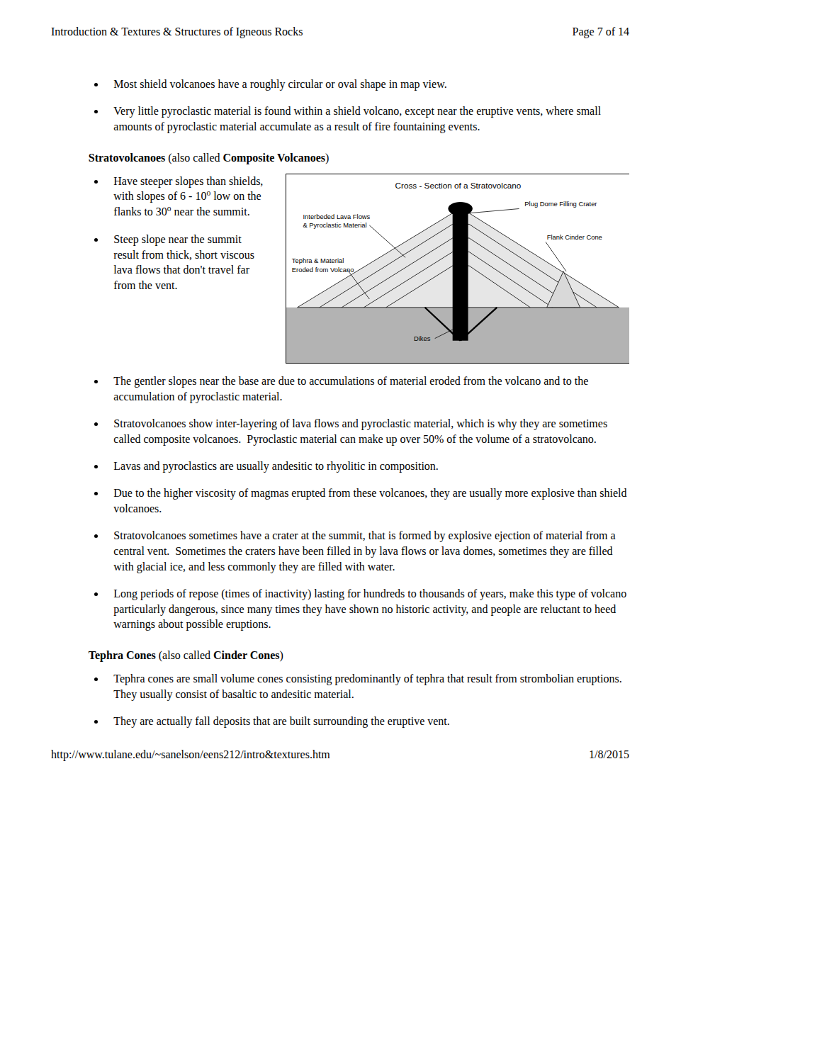Introduction & Textures & Structures of Igneous Rocks Page 7 of 14
Most shield volcanoes have a roughly circular or oval shape in map view.
Very little pyroclastic material is found within a shield volcano, except near the eruptive vents, where small amounts of pyroclastic material accumulate as a result of fire fountaining events.
Stratovolcanoes (also called Composite Volcanoes)
Have steeper slopes than shields, with slopes of 6 - 10o low on the flanks to 30o near the summit.
Steep slope near the summit result from thick, short viscous lava flows that don't travel far from the vent.
The gentler slopes near the base are due to accumulations of material eroded from the volcano and to the accumulation of pyroclastic material.
Stratovolcanoes show inter-layering of lava flows and pyroclastic material, which is why they are sometimes called composite volcanoes. Pyroclastic material can make up over 50% of the volume of a stratovolcano.
Lavas and pyroclastics are usually andesitic to rhyolitic in composition.
Due to the higher viscosity of magmas erupted from these volcanoes, they are usually more explosive than shield volcanoes.
Stratovolcanoes sometimes have a crater at the summit, that is formed by explosive ejection of material from a central vent. Sometimes the craters have been filled in by lava flows or lava domes, sometimes they are filled with glacial ice, and less commonly they are filled with water.
Long periods of repose (times of inactivity) lasting for hundreds to thousands of years, make this type of volcano particularly dangerous, since many times they have shown no historic activity, and people are reluctant to heed warnings about possible eruptions.
Tephra Cones (also called Cinder Cones)
Tephra cones are small volume cones consisting predominantly of tephra that result from strombolian eruptions. They usually consist of basaltic to andesitic material.
They are actually fall deposits that are built surrounding the eruptive vent.
http://www.tulane.edu/~sanelson/eens212/intro&textures.htm 1/8/2015